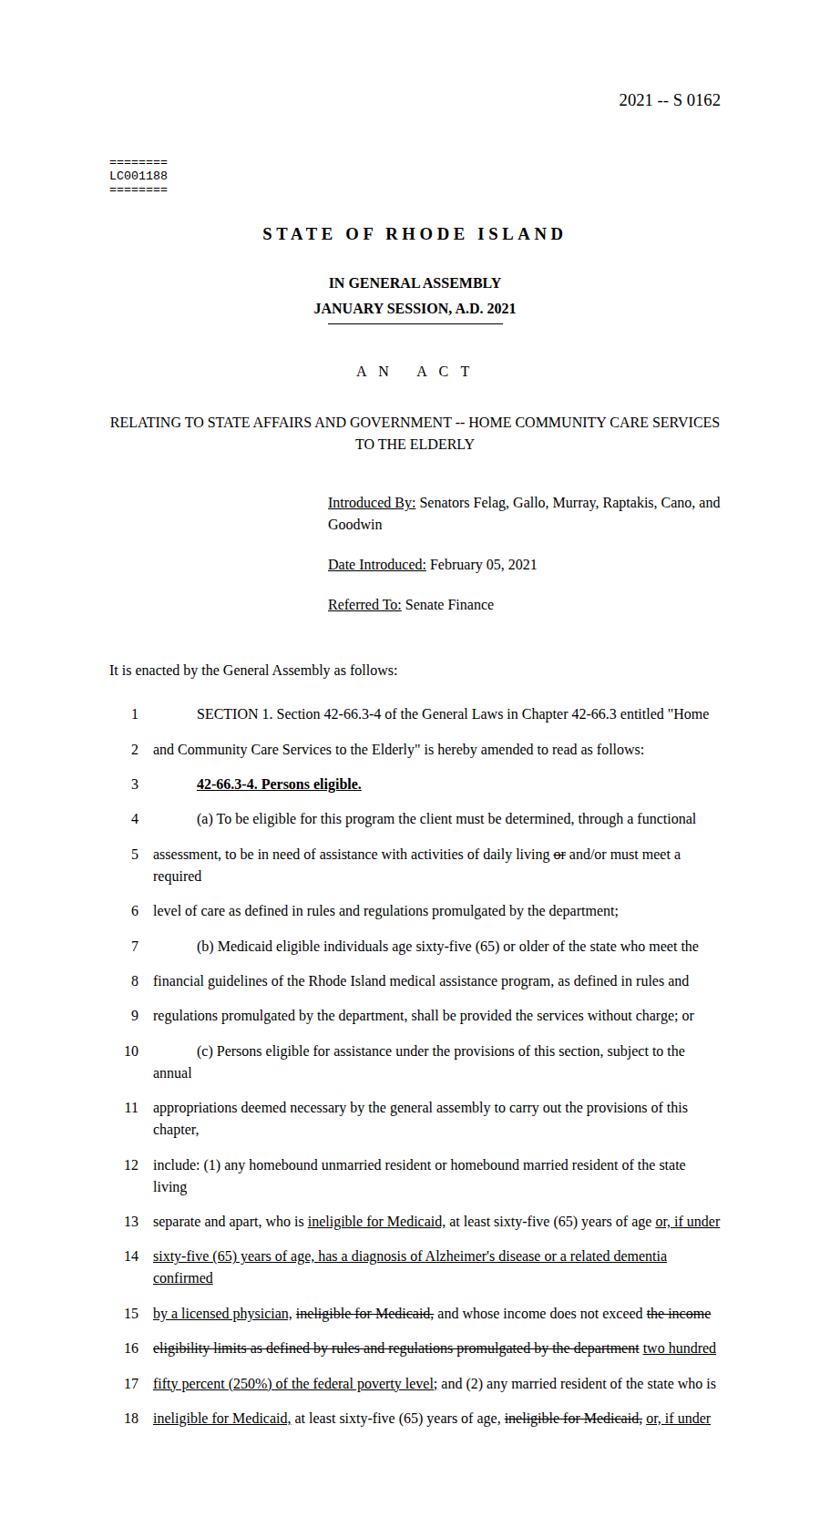2021 -- S 0162
========
LC001188
========
STATE OF RHODE ISLAND
IN GENERAL ASSEMBLY
JANUARY SESSION, A.D. 2021
A N A C T
RELATING TO STATE AFFAIRS AND GOVERNMENT -- HOME COMMUNITY CARE SERVICES TO THE ELDERLY
Introduced By: Senators Felag, Gallo, Murray, Raptakis, Cano, and Goodwin
Date Introduced: February 05, 2021
Referred To: Senate Finance
It is enacted by the General Assembly as follows:
SECTION 1. Section 42-66.3-4 of the General Laws in Chapter 42-66.3 entitled "Home
and Community Care Services to the Elderly" is hereby amended to read as follows:
42-66.3-4. Persons eligible.
(a) To be eligible for this program the client must be determined, through a functional
assessment, to be in need of assistance with activities of daily living or and/or must meet a required
level of care as defined in rules and regulations promulgated by the department;
(b) Medicaid eligible individuals age sixty-five (65) or older of the state who meet the
financial guidelines of the Rhode Island medical assistance program, as defined in rules and
regulations promulgated by the department, shall be provided the services without charge; or
(c) Persons eligible for assistance under the provisions of this section, subject to the annual
appropriations deemed necessary by the general assembly to carry out the provisions of this chapter,
include: (1) any homebound unmarried resident or homebound married resident of the state living
separate and apart, who is ineligible for Medicaid, at least sixty-five (65) years of age or, if under
sixty-five (65) years of age, has a diagnosis of Alzheimer's disease or a related dementia confirmed
by a licensed physician, ineligible for Medicaid, and whose income does not exceed the income
eligibility limits as defined by rules and regulations promulgated by the department two hundred
fifty percent (250%) of the federal poverty level; and (2) any married resident of the state who is
ineligible for Medicaid, at least sixty-five (65) years of age, ineligible for Medicaid, or, if under